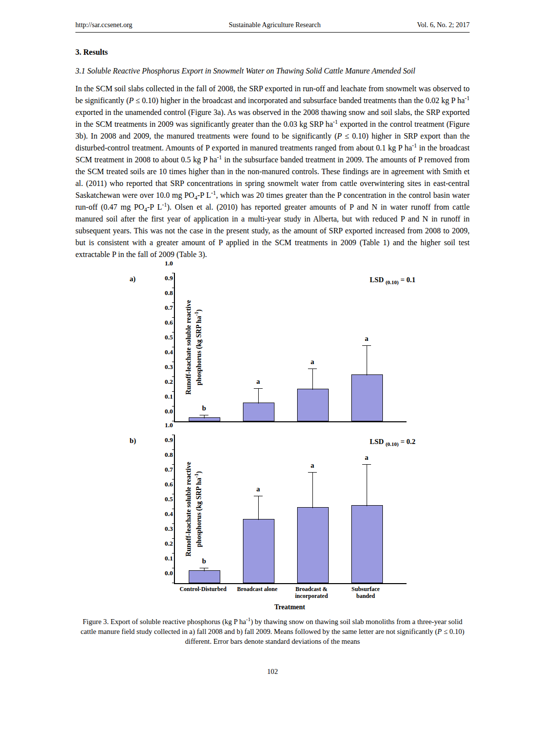http://sar.ccsenet.org
Sustainable Agriculture Research
Vol. 6, No. 2; 2017
3. Results
3.1 Soluble Reactive Phosphorus Export in Snowmelt Water on Thawing Solid Cattle Manure Amended Soil
In the SCM soil slabs collected in the fall of 2008, the SRP exported in run-off and leachate from snowmelt was observed to be significantly (P ≤ 0.10) higher in the broadcast and incorporated and subsurface banded treatments than the 0.02 kg P ha-1 exported in the unamended control (Figure 3a). As was observed in the 2008 thawing snow and soil slabs, the SRP exported in the SCM treatments in 2009 was significantly greater than the 0.03 kg SRP ha-1 exported in the control treatment (Figure 3b). In 2008 and 2009, the manured treatments were found to be significantly (P ≤ 0.10) higher in SRP export than the disturbed-control treatment. Amounts of P exported in manured treatments ranged from about 0.1 kg P ha-1 in the broadcast SCM treatment in 2008 to about 0.5 kg P ha-1 in the subsurface banded treatment in 2009. The amounts of P removed from the SCM treated soils are 10 times higher than in the non-manured controls. These findings are in agreement with Smith et al. (2011) who reported that SRP concentrations in spring snowmelt water from cattle overwintering sites in east-central Saskatchewan were over 10.0 mg PO4-P L-1, which was 20 times greater than the P concentration in the control basin water run-off (0.47 mg PO4-P L-1). Olsen et al. (2010) has reported greater amounts of P and N in water runoff from cattle manured soil after the first year of application in a multi-year study in Alberta, but with reduced P and N in runoff in subsequent years. This was not the case in the present study, as the amount of SRP exported increased from 2008 to 2009, but is consistent with a greater amount of P applied in the SCM treatments in 2009 (Table 1) and the higher soil test extractable P in the fall of 2009 (Table 3).
a)
LSD (0.10) = 0.1
Runoff-leachate soluble reactive
phosphorus (kg SRP ha-1)
0.0
0.1
0.2
0.3
0.4
0.5
0.6
0.7
0.8
0.9
1.0
b
a
a
a
b)
LSD (0.10) = 0.2
Runoff-leachate soluble reactive
phosphorus (kg SRP ha-1)
0.0
0.1
0.2
0.3
0.4
0.5
0.6
0.7
0.8
0.9
1.0
b
a
a
a
Control-Disturbed Broadcast alone Broadcast &
incorporated Subsurface
banded
Treatment
Figure 3. Export of soluble reactive phosphorus (kg P ha-1) by thawing snow on thawing soil slab monoliths from a three-year solid cattle manure field study collected in a) fall 2008 and b) fall 2009. Means followed by the same letter are not significantly (P ≤ 0.10) different. Error bars denote standard deviations of the means
102